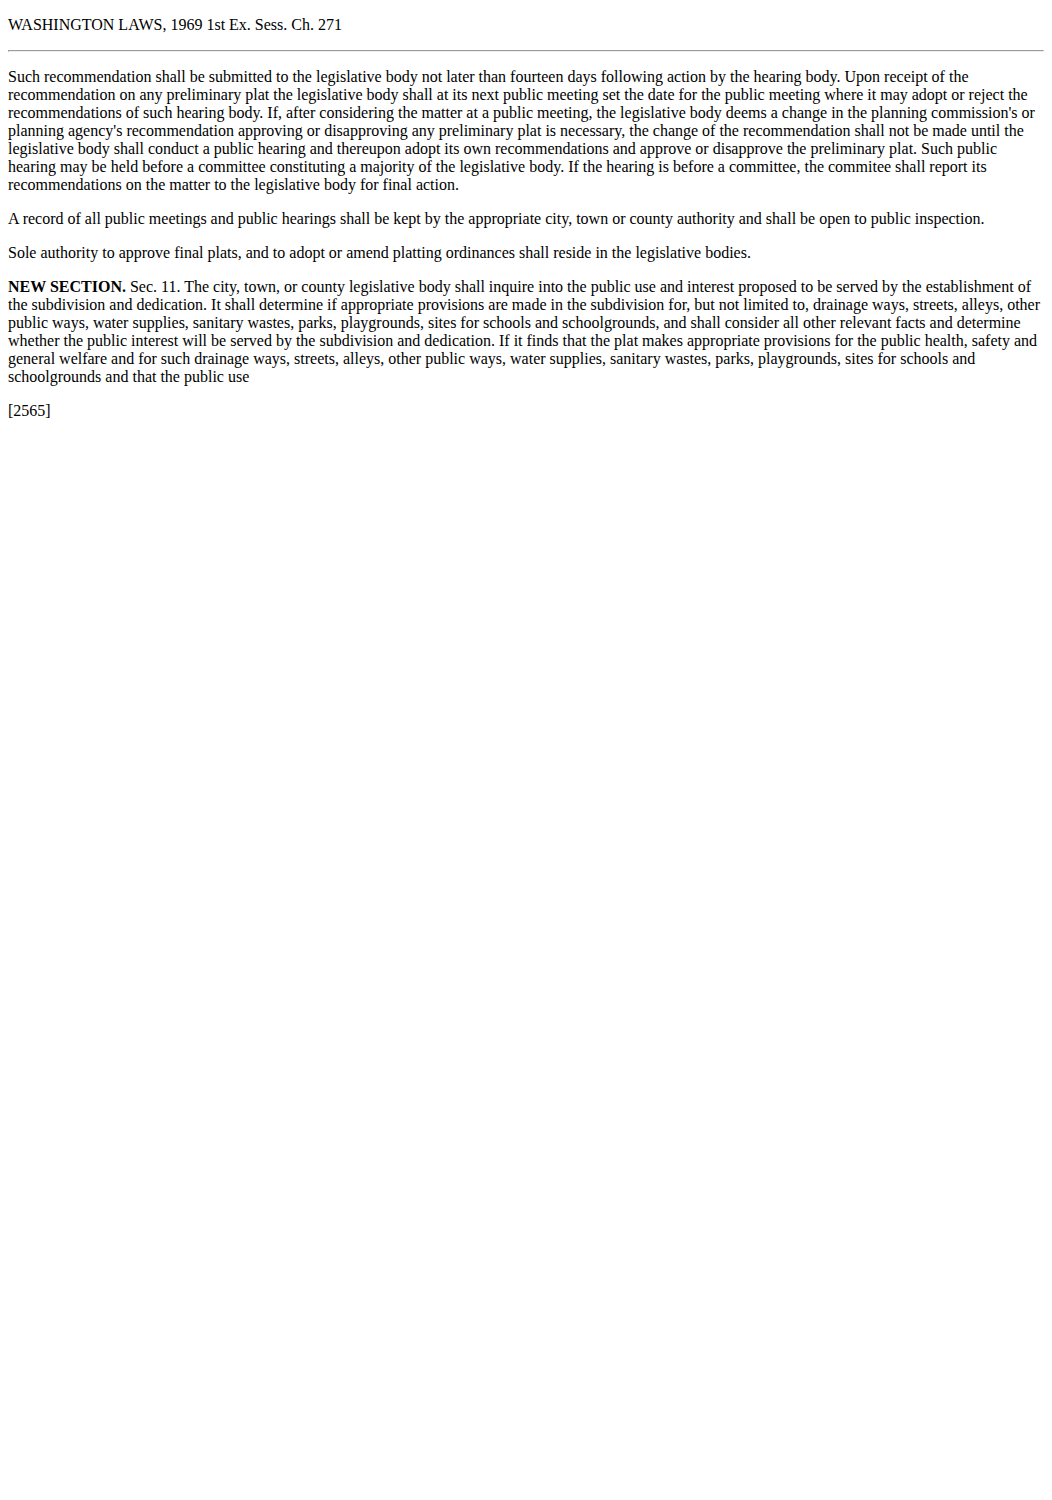WASHINGTON LAWS, 1969 1st Ex. Sess. Ch. 271
Such recommendation shall be submitted to the legislative body not later than fourteen days following action by the hearing body. Upon receipt of the recommendation on any preliminary plat the legislative body shall at its next public meeting set the date for the public meeting where it may adopt or reject the recommendations of such hearing body. If, after considering the matter at a public meeting, the legislative body deems a change in the planning commission's or planning agency's recommendation approving or disapproving any preliminary plat is necessary, the change of the recommendation shall not be made until the legislative body shall conduct a public hearing and thereupon adopt its own recommendations and approve or disapprove the preliminary plat. Such public hearing may be held before a committee constituting a majority of the legislative body. If the hearing is before a committee, the commitee shall report its recommendations on the matter to the legislative body for final action.
A record of all public meetings and public hearings shall be kept by the appropriate city, town or county authority and shall be open to public inspection.
Sole authority to approve final plats, and to adopt or amend platting ordinances shall reside in the legislative bodies.
NEW SECTION. Sec. 11. The city, town, or county legislative body shall inquire into the public use and interest proposed to be served by the establishment of the subdivision and dedication. It shall determine if appropriate provisions are made in the subdivision for, but not limited to, drainage ways, streets, alleys, other public ways, water supplies, sanitary wastes, parks, playgrounds, sites for schools and schoolgrounds, and shall consider all other relevant facts and determine whether the public interest will be served by the subdivision and dedication. If it finds that the plat makes appropriate provisions for the public health, safety and general welfare and for such drainage ways, streets, alleys, other public ways, water supplies, sanitary wastes, parks, playgrounds, sites for schools and schoolgrounds and that the public use
[2565]